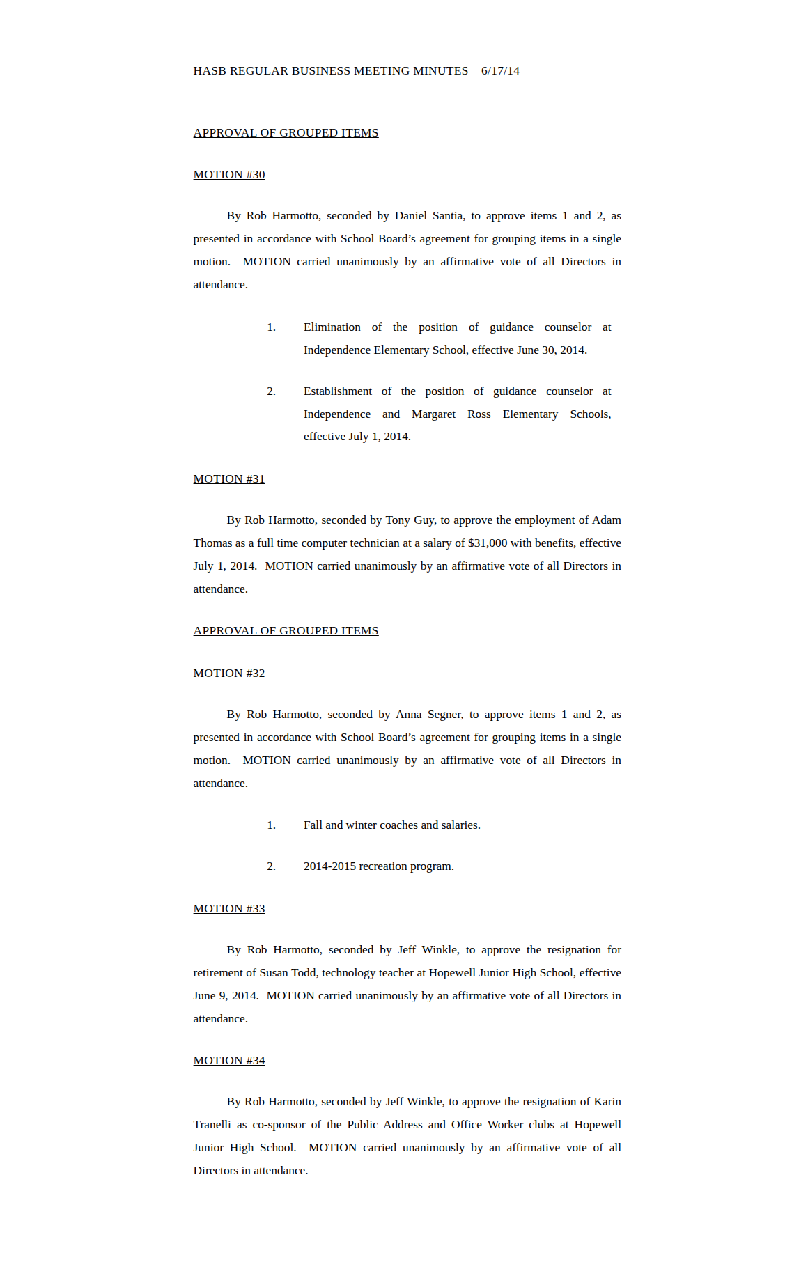HASB REGULAR BUSINESS MEETING MINUTES – 6/17/14
APPROVAL OF GROUPED ITEMS
MOTION #30
By Rob Harmotto, seconded by Daniel Santia, to approve items 1 and 2, as presented in accordance with School Board’s agreement for grouping items in a single motion. MOTION carried unanimously by an affirmative vote of all Directors in attendance.
1. Elimination of the position of guidance counselor at Independence Elementary School, effective June 30, 2014.
2. Establishment of the position of guidance counselor at Independence and Margaret Ross Elementary Schools, effective July 1, 2014.
MOTION #31
By Rob Harmotto, seconded by Tony Guy, to approve the employment of Adam Thomas as a full time computer technician at a salary of $31,000 with benefits, effective July 1, 2014. MOTION carried unanimously by an affirmative vote of all Directors in attendance.
APPROVAL OF GROUPED ITEMS
MOTION #32
By Rob Harmotto, seconded by Anna Segner, to approve items 1 and 2, as presented in accordance with School Board’s agreement for grouping items in a single motion. MOTION carried unanimously by an affirmative vote of all Directors in attendance.
1. Fall and winter coaches and salaries.
2. 2014-2015 recreation program.
MOTION #33
By Rob Harmotto, seconded by Jeff Winkle, to approve the resignation for retirement of Susan Todd, technology teacher at Hopewell Junior High School, effective June 9, 2014. MOTION carried unanimously by an affirmative vote of all Directors in attendance.
MOTION #34
By Rob Harmotto, seconded by Jeff Winkle, to approve the resignation of Karin Tranelli as co-sponsor of the Public Address and Office Worker clubs at Hopewell Junior High School. MOTION carried unanimously by an affirmative vote of all Directors in attendance.